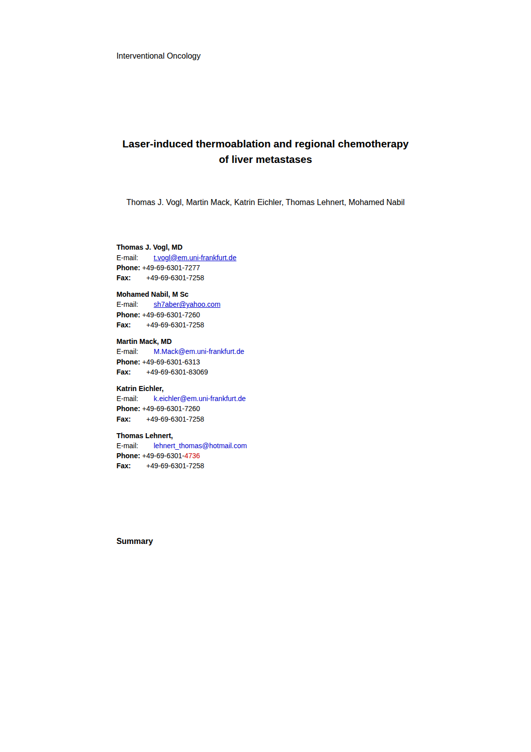Interventional Oncology
Laser-induced thermoablation and regional chemotherapy
of liver metastases
Thomas J. Vogl, Martin Mack, Katrin Eichler, Thomas Lehnert, Mohamed Nabil
Thomas J. Vogl, MD
E-mail: t.vogl@em.uni-frankfurt.de
Phone: +49-69-6301-7277
Fax: +49-69-6301-7258
Mohamed Nabil, M Sc
E-mail: sh7aber@yahoo.com
Phone: +49-69-6301-7260
Fax: +49-69-6301-7258
Martin Mack, MD
E-mail: M.Mack@em.uni-frankfurt.de
Phone: +49-69-6301-6313
Fax: +49-69-6301-83069
Katrin Eichler,
E-mail: k.eichler@em.uni-frankfurt.de
Phone: +49-69-6301-7260
Fax: +49-69-6301-7258
Thomas Lehnert,
E-mail: lehnert_thomas@hotmail.com
Phone: +49-69-6301-4736
Fax: +49-69-6301-7258
Summary